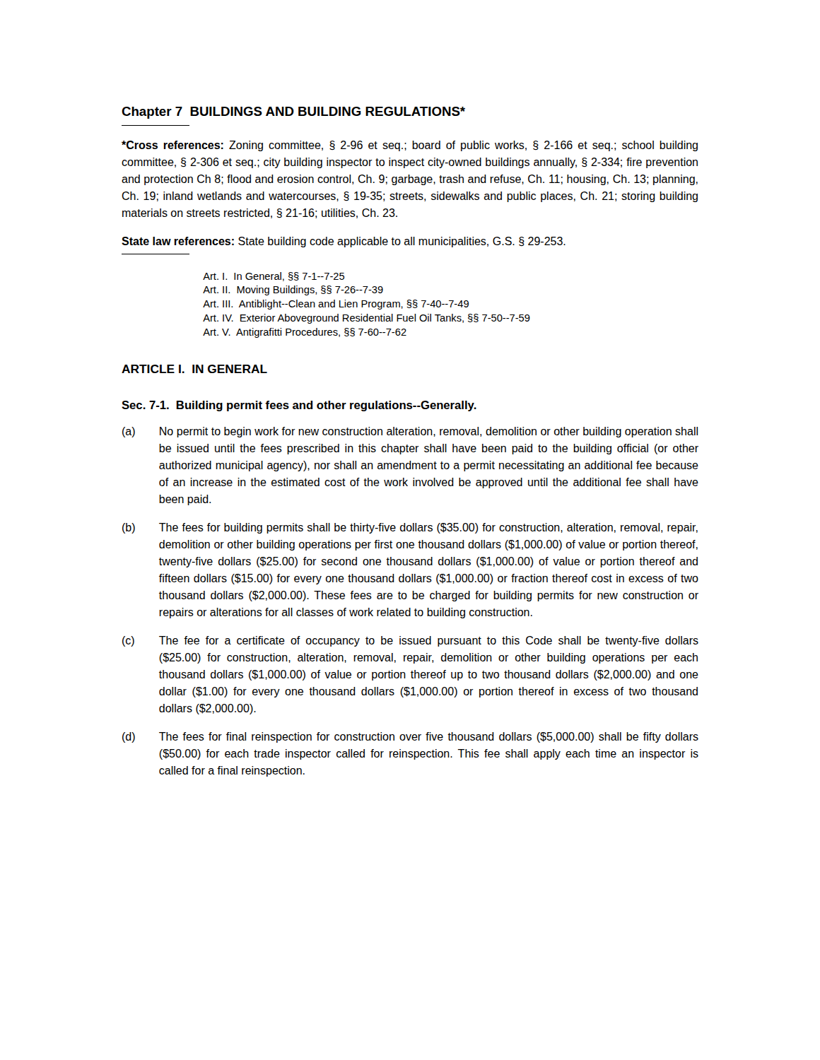Chapter 7 BUILDINGS AND BUILDING REGULATIONS*
*Cross references: Zoning committee, § 2-96 et seq.; board of public works, § 2-166 et seq.; school building committee, § 2-306 et seq.; city building inspector to inspect city-owned buildings annually, § 2-334; fire prevention and protection Ch 8; flood and erosion control, Ch. 9; garbage, trash and refuse, Ch. 11; housing, Ch. 13; planning, Ch. 19; inland wetlands and watercourses, § 19-35; streets, sidewalks and public places, Ch. 21; storing building materials on streets restricted, § 21-16; utilities, Ch. 23.
State law references: State building code applicable to all municipalities, G.S. § 29-253.
Art. I. In General, §§ 7-1--7-25
Art. II. Moving Buildings, §§ 7-26--7-39
Art. III. Antiblight--Clean and Lien Program, §§ 7-40--7-49
Art. IV. Exterior Aboveground Residential Fuel Oil Tanks, §§ 7-50--7-59
Art. V. Antigrafitti Procedures, §§ 7-60--7-62
ARTICLE I. IN GENERAL
Sec. 7-1. Building permit fees and other regulations--Generally.
(a)
No permit to begin work for new construction alteration, removal, demolition or other building operation shall be issued until the fees prescribed in this chapter shall have been paid to the building official (or other authorized municipal agency), nor shall an amendment to a permit necessitating an additional fee because of an increase in the estimated cost of the work involved be approved until the additional fee shall have been paid.
(b)
The fees for building permits shall be thirty-five dollars ($35.00) for construction, alteration, removal, repair, demolition or other building operations per first one thousand dollars ($1,000.00) of value or portion thereof, twenty-five dollars ($25.00) for second one thousand dollars ($1,000.00) of value or portion thereof and fifteen dollars ($15.00) for every one thousand dollars ($1,000.00) or fraction thereof cost in excess of two thousand dollars ($2,000.00). These fees are to be charged for building permits for new construction or repairs or alterations for all classes of work related to building construction.
(c)
The fee for a certificate of occupancy to be issued pursuant to this Code shall be twenty-five dollars ($25.00) for construction, alteration, removal, repair, demolition or other building operations per each thousand dollars ($1,000.00) of value or portion thereof up to two thousand dollars ($2,000.00) and one dollar ($1.00) for every one thousand dollars ($1,000.00) or portion thereof in excess of two thousand dollars ($2,000.00).
(d)
The fees for final reinspection for construction over five thousand dollars ($5,000.00) shall be fifty dollars ($50.00) for each trade inspector called for reinspection. This fee shall apply each time an inspector is called for a final reinspection.